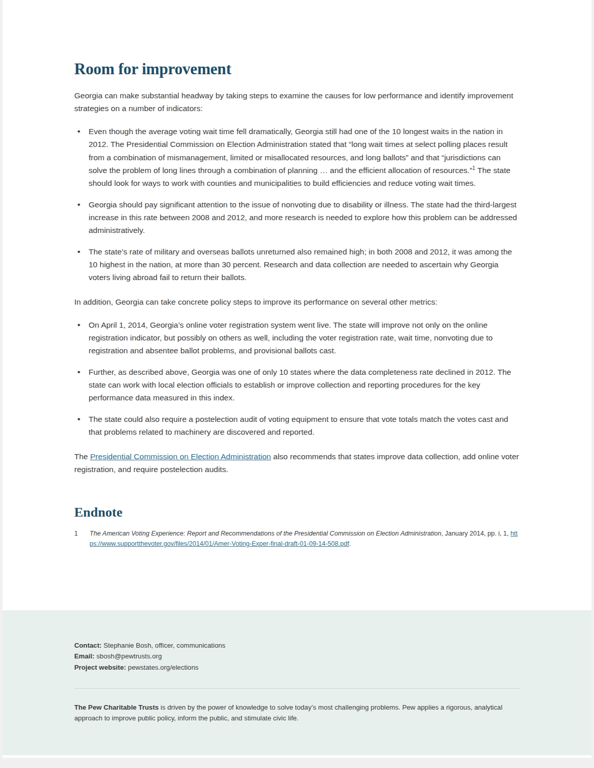Room for improvement
Georgia can make substantial headway by taking steps to examine the causes for low performance and identify improvement strategies on a number of indicators:
Even though the average voting wait time fell dramatically, Georgia still had one of the 10 longest waits in the nation in 2012. The Presidential Commission on Election Administration stated that “long wait times at select polling places result from a combination of mismanagement, limited or misallocated resources, and long ballots” and that “jurisdictions can solve the problem of long lines through a combination of planning … and the efficient allocation of resources.”1 The state should look for ways to work with counties and municipalities to build efficiencies and reduce voting wait times.
Georgia should pay significant attention to the issue of nonvoting due to disability or illness. The state had the third-largest increase in this rate between 2008 and 2012, and more research is needed to explore how this problem can be addressed administratively.
The state’s rate of military and overseas ballots unreturned also remained high; in both 2008 and 2012, it was among the 10 highest in the nation, at more than 30 percent. Research and data collection are needed to ascertain why Georgia voters living abroad fail to return their ballots.
In addition, Georgia can take concrete policy steps to improve its performance on several other metrics:
On April 1, 2014, Georgia’s online voter registration system went live. The state will improve not only on the online registration indicator, but possibly on others as well, including the voter registration rate, wait time, nonvoting due to registration and absentee ballot problems, and provisional ballots cast.
Further, as described above, Georgia was one of only 10 states where the data completeness rate declined in 2012. The state can work with local election officials to establish or improve collection and reporting procedures for the key performance data measured in this index.
The state could also require a postelection audit of voting equipment to ensure that vote totals match the votes cast and that problems related to machinery are discovered and reported.
The Presidential Commission on Election Administration also recommends that states improve data collection, add online voter registration, and require postelection audits.
Endnote
1 The American Voting Experience: Report and Recommendations of the Presidential Commission on Election Administration, January 2014, pp. i, 1, https://www.supportthevoter.gov/files/2014/01/Amer-Voting-Exper-final-draft-01-09-14-508.pdf.
Contact: Stephanie Bosh, officer, communications
Email: sbosh@pewtrusts.org
Project website: pewstates.org/elections
The Pew Charitable Trusts is driven by the power of knowledge to solve today’s most challenging problems. Pew applies a rigorous, analytical approach to improve public policy, inform the public, and stimulate civic life.